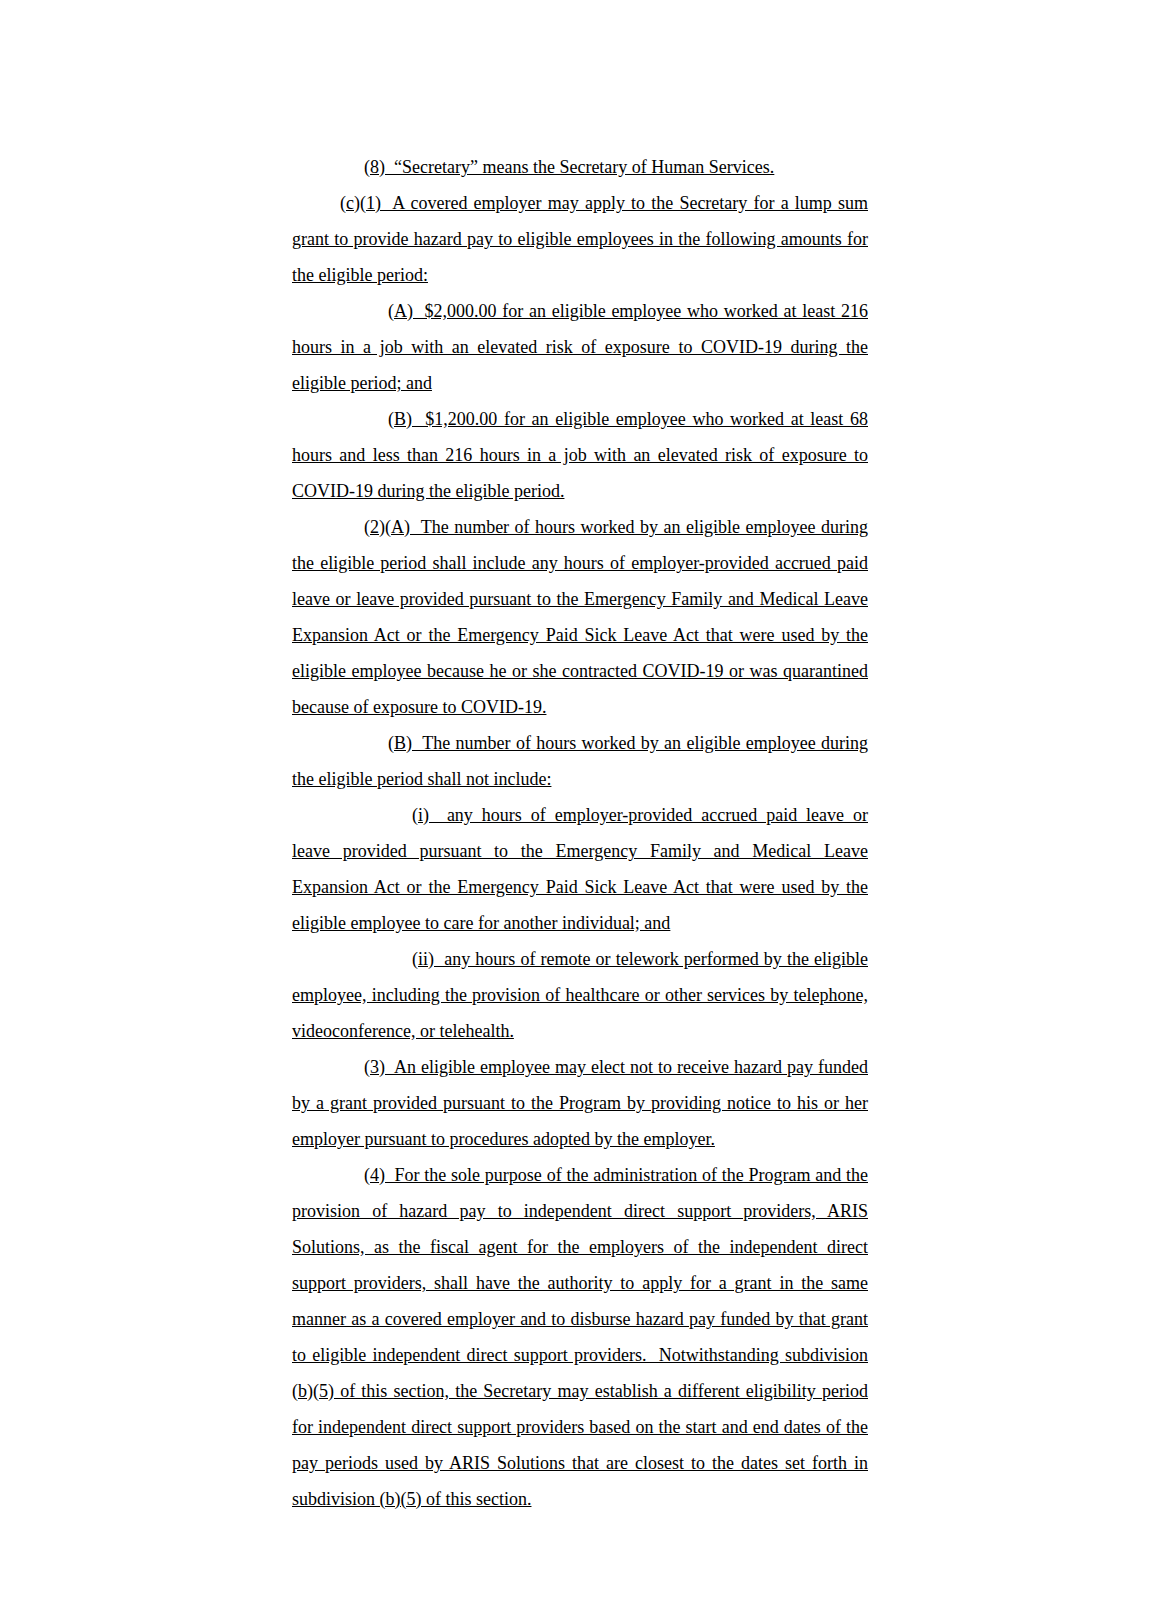(8) “Secretary” means the Secretary of Human Services.
(c)(1) A covered employer may apply to the Secretary for a lump sum grant to provide hazard pay to eligible employees in the following amounts for the eligible period:
(A) $2,000.00 for an eligible employee who worked at least 216 hours in a job with an elevated risk of exposure to COVID-19 during the eligible period; and
(B) $1,200.00 for an eligible employee who worked at least 68 hours and less than 216 hours in a job with an elevated risk of exposure to COVID-19 during the eligible period.
(2)(A) The number of hours worked by an eligible employee during the eligible period shall include any hours of employer-provided accrued paid leave or leave provided pursuant to the Emergency Family and Medical Leave Expansion Act or the Emergency Paid Sick Leave Act that were used by the eligible employee because he or she contracted COVID-19 or was quarantined because of exposure to COVID-19.
(B) The number of hours worked by an eligible employee during the eligible period shall not include:
(i) any hours of employer-provided accrued paid leave or leave provided pursuant to the Emergency Family and Medical Leave Expansion Act or the Emergency Paid Sick Leave Act that were used by the eligible employee to care for another individual; and
(ii) any hours of remote or telework performed by the eligible employee, including the provision of healthcare or other services by telephone, videoconference, or telehealth.
(3) An eligible employee may elect not to receive hazard pay funded by a grant provided pursuant to the Program by providing notice to his or her employer pursuant to procedures adopted by the employer.
(4) For the sole purpose of the administration of the Program and the provision of hazard pay to independent direct support providers, ARIS Solutions, as the fiscal agent for the employers of the independent direct support providers, shall have the authority to apply for a grant in the same manner as a covered employer and to disburse hazard pay funded by that grant to eligible independent direct support providers. Notwithstanding subdivision (b)(5) of this section, the Secretary may establish a different eligibility period for independent direct support providers based on the start and end dates of the pay periods used by ARIS Solutions that are closest to the dates set forth in subdivision (b)(5) of this section.